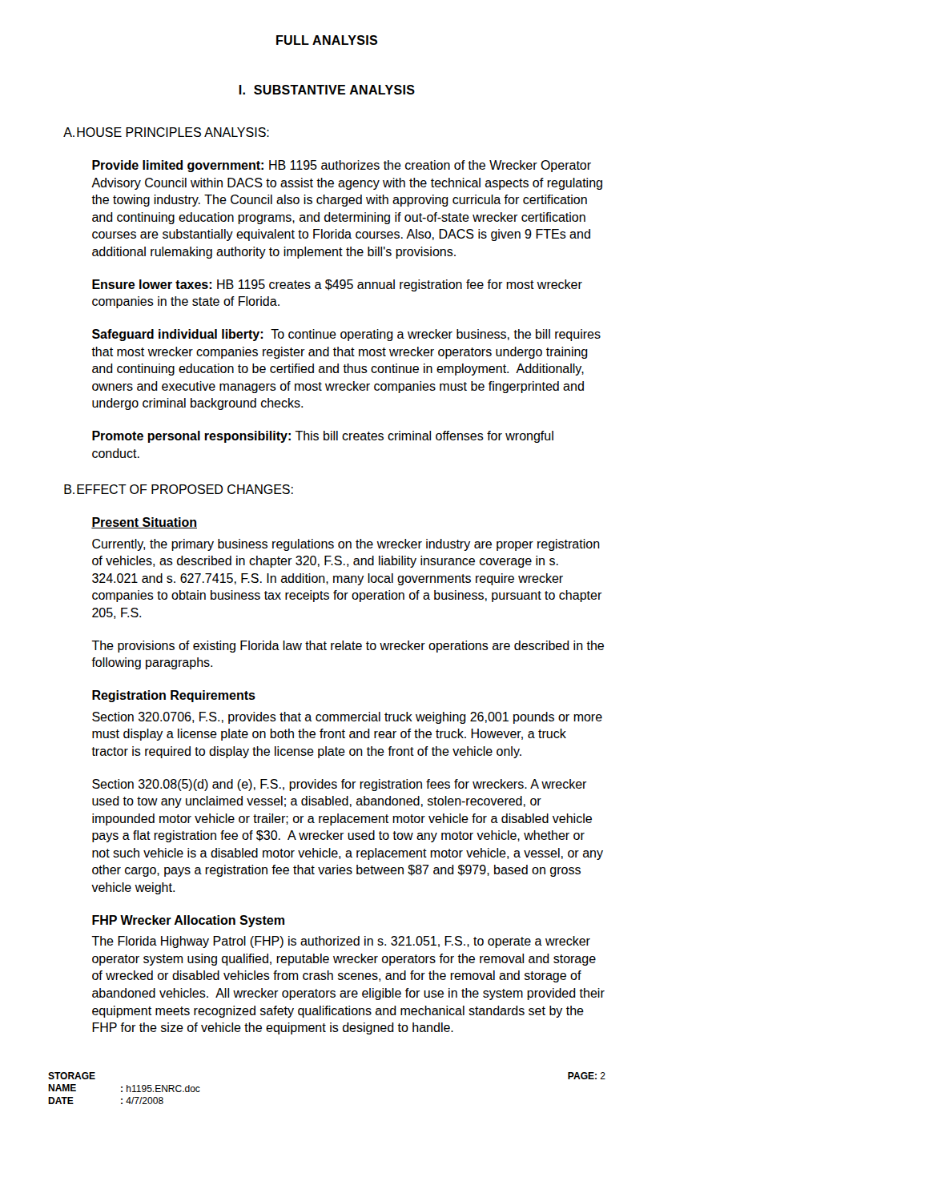FULL ANALYSIS
I. SUBSTANTIVE ANALYSIS
A.
HOUSE PRINCIPLES ANALYSIS:
Provide limited government: HB 1195 authorizes the creation of the Wrecker Operator Advisory Council within DACS to assist the agency with the technical aspects of regulating the towing industry. The Council also is charged with approving curricula for certification and continuing education programs, and determining if out-of-state wrecker certification courses are substantially equivalent to Florida courses. Also, DACS is given 9 FTEs and additional rulemaking authority to implement the bill's provisions.
Ensure lower taxes: HB 1195 creates a $495 annual registration fee for most wrecker companies in the state of Florida.
Safeguard individual liberty: To continue operating a wrecker business, the bill requires that most wrecker companies register and that most wrecker operators undergo training and continuing education to be certified and thus continue in employment. Additionally, owners and executive managers of most wrecker companies must be fingerprinted and undergo criminal background checks.
Promote personal responsibility: This bill creates criminal offenses for wrongful conduct.
B.
EFFECT OF PROPOSED CHANGES:
Present Situation
Currently, the primary business regulations on the wrecker industry are proper registration of vehicles, as described in chapter 320, F.S., and liability insurance coverage in s. 324.021 and s. 627.7415, F.S. In addition, many local governments require wrecker companies to obtain business tax receipts for operation of a business, pursuant to chapter 205, F.S.
The provisions of existing Florida law that relate to wrecker operations are described in the following paragraphs.
Registration Requirements
Section 320.0706, F.S., provides that a commercial truck weighing 26,001 pounds or more must display a license plate on both the front and rear of the truck. However, a truck tractor is required to display the license plate on the front of the vehicle only.
Section 320.08(5)(d) and (e), F.S., provides for registration fees for wreckers. A wrecker used to tow any unclaimed vessel; a disabled, abandoned, stolen-recovered, or impounded motor vehicle or trailer; or a replacement motor vehicle for a disabled vehicle pays a flat registration fee of $30. A wrecker used to tow any motor vehicle, whether or not such vehicle is a disabled motor vehicle, a replacement motor vehicle, a vessel, or any other cargo, pays a registration fee that varies between $87 and $979, based on gross vehicle weight.
FHP Wrecker Allocation System
The Florida Highway Patrol (FHP) is authorized in s. 321.051, F.S., to operate a wrecker operator system using qualified, reputable wrecker operators for the removal and storage of wrecked or disabled vehicles from crash scenes, and for the removal and storage of abandoned vehicles. All wrecker operators are eligible for use in the system provided their equipment meets recognized safety qualifications and mechanical standards set by the FHP for the size of vehicle the equipment is designed to handle.
STORAGE NAME: h1195.ENRC.doc
DATE: 4/7/2008
PAGE: 2